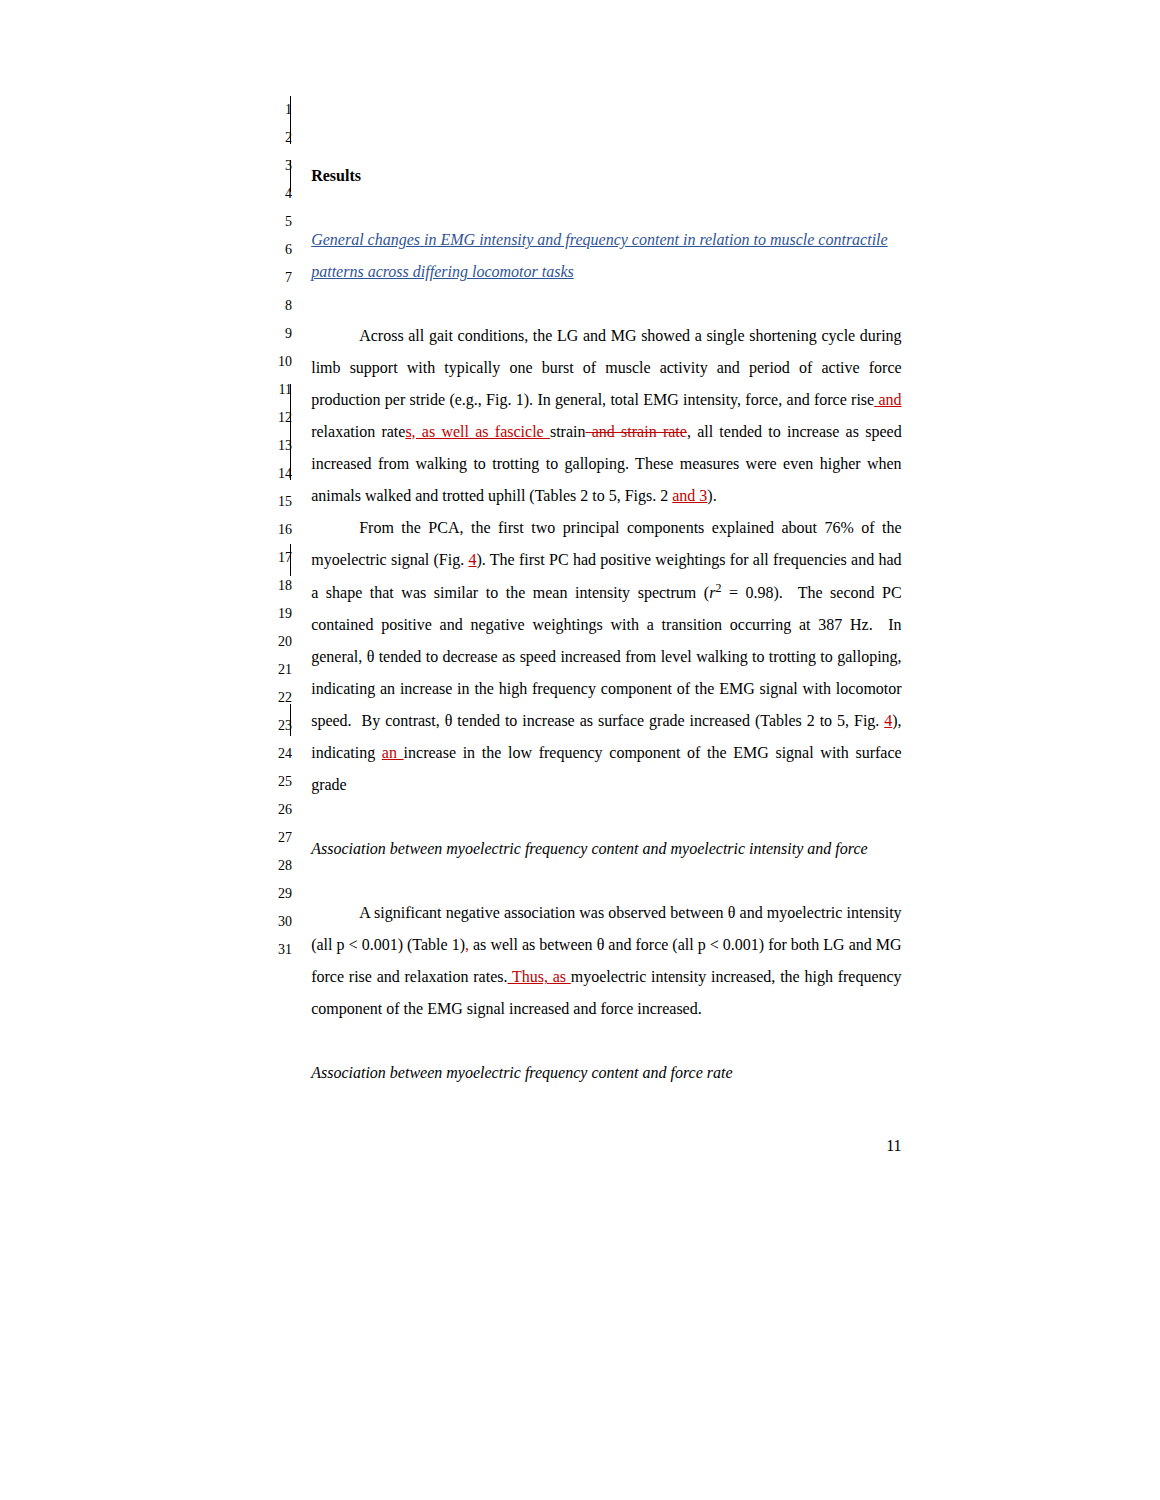1
2
3
4
5
6
7
8
9
10
11
12
13
14
15
16
17
18
19
20
21
22
23
24
25
26
27
28
29
30
31
Results
General changes in EMG intensity and frequency content in relation to muscle contractile
patterns across differing locomotor tasks
Across all gait conditions, the LG and MG showed a single shortening cycle during limb support with typically one burst of muscle activity and period of active force production per stride (e.g., Fig. 1). In general, total EMG intensity, force, and force rise and relaxation rates, as well as fascicle strain and strain rate, all tended to increase as speed increased from walking to trotting to galloping. These measures were even higher when animals walked and trotted uphill (Tables 2 to 5, Figs. 2 and 3).
From the PCA, the first two principal components explained about 76% of the myoelectric signal (Fig. 4). The first PC had positive weightings for all frequencies and had a shape that was similar to the mean intensity spectrum (r2 = 0.98). The second PC contained positive and negative weightings with a transition occurring at 387 Hz. In general, θ tended to decrease as speed increased from level walking to trotting to galloping, indicating an increase in the high frequency component of the EMG signal with locomotor speed. By contrast, θ tended to increase as surface grade increased (Tables 2 to 5, Fig. 4), indicating an increase in the low frequency component of the EMG signal with surface grade
Association between myoelectric frequency content and myoelectric intensity and force
A significant negative association was observed between θ and myoelectric intensity (all p < 0.001) (Table 1), as well as between θ and force (all p < 0.001) for both LG and MG force rise and relaxation rates. Thus, as myoelectric intensity increased, the high frequency component of the EMG signal increased and force increased.
Association between myoelectric frequency content and force rate
11